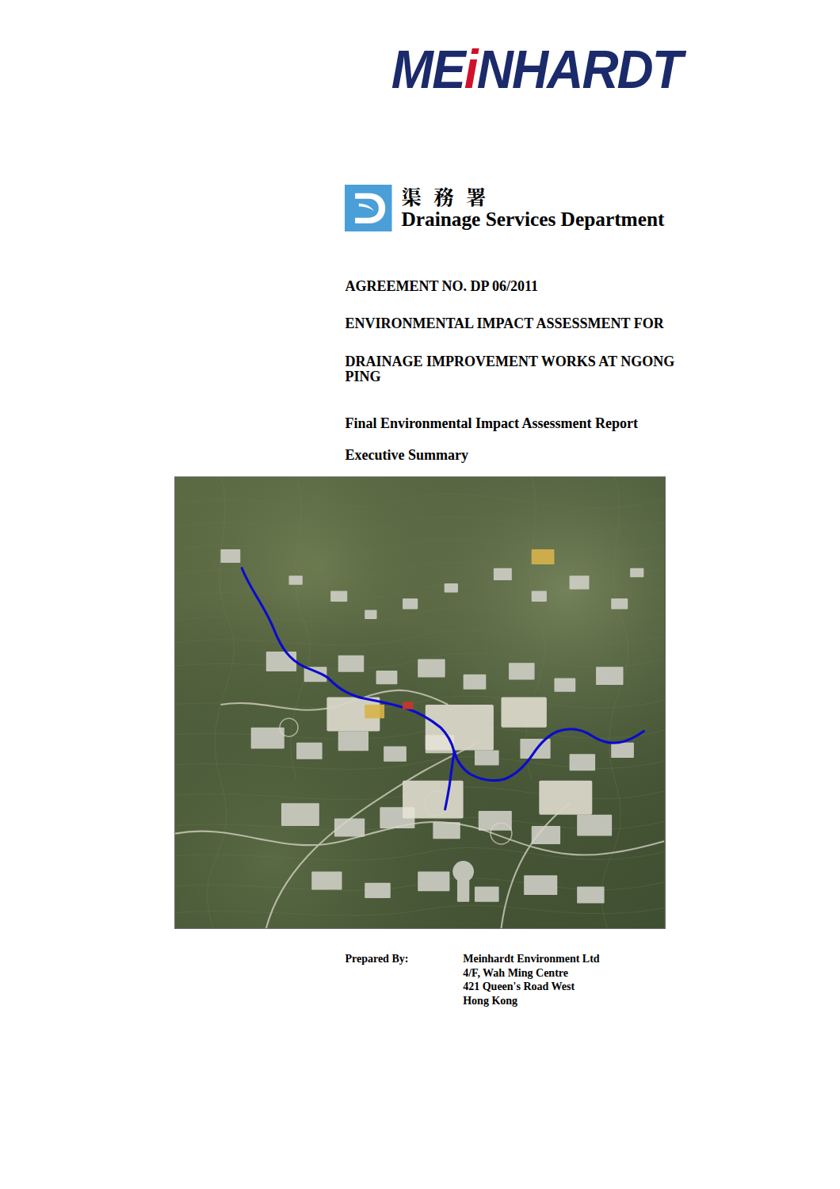MEi NHARDT
渠 務 署
Drainage Services Department
AGREEMENT NO. DP 06/2011
ENVIRONMENTAL IMPACT ASSESSMENT FOR
DRAINAGE IMPROVEMENT WORKS AT NGONG PING
Final Environmental Impact Assessment Report
Executive Summary
Prepared By:
Meinhardt Environment Ltd
4/F, Wah Ming Centre
421 Queen's Road West
Hong Kong